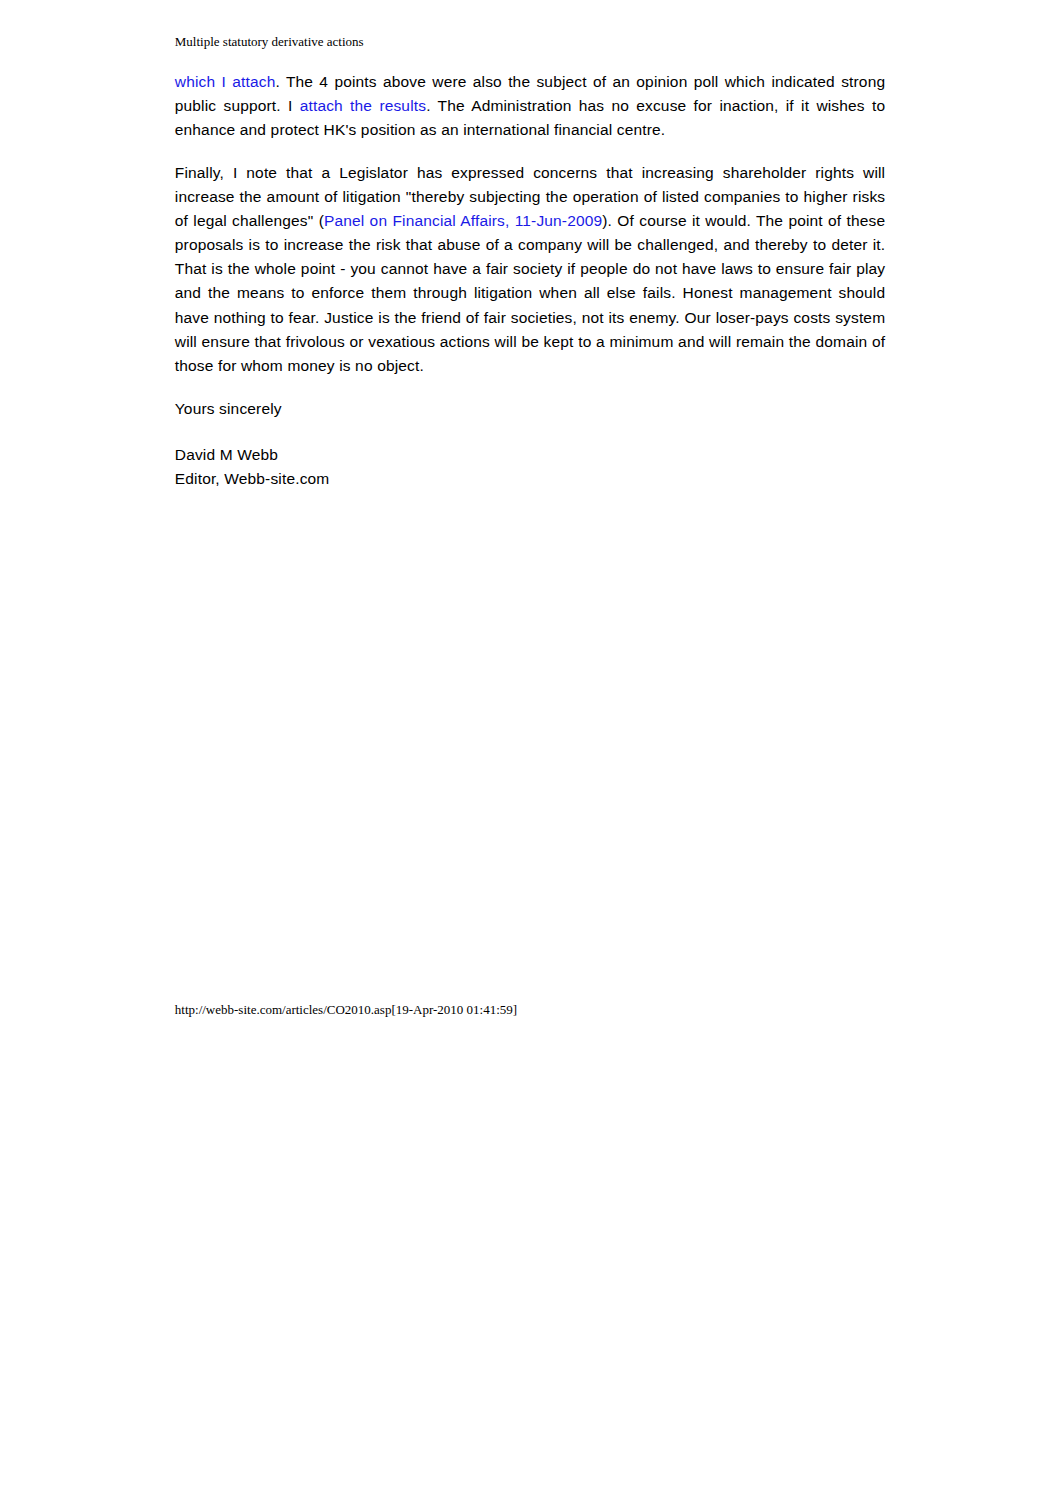Multiple statutory derivative actions
which I attach. The 4 points above were also the subject of an opinion poll which indicated strong public support. I attach the results. The Administration has no excuse for inaction, if it wishes to enhance and protect HK's position as an international financial centre.
Finally, I note that a Legislator has expressed concerns that increasing shareholder rights will increase the amount of litigation "thereby subjecting the operation of listed companies to higher risks of legal challenges" (Panel on Financial Affairs, 11-Jun-2009). Of course it would. The point of these proposals is to increase the risk that abuse of a company will be challenged, and thereby to deter it. That is the whole point - you cannot have a fair society if people do not have laws to ensure fair play and the means to enforce them through litigation when all else fails. Honest management should have nothing to fear. Justice is the friend of fair societies, not its enemy. Our loser-pays costs system will ensure that frivolous or vexatious actions will be kept to a minimum and will remain the domain of those for whom money is no object.
Yours sincerely
David M Webb
Editor, Webb-site.com
http://webb-site.com/articles/CO2010.asp[19-Apr-2010 01:41:59]